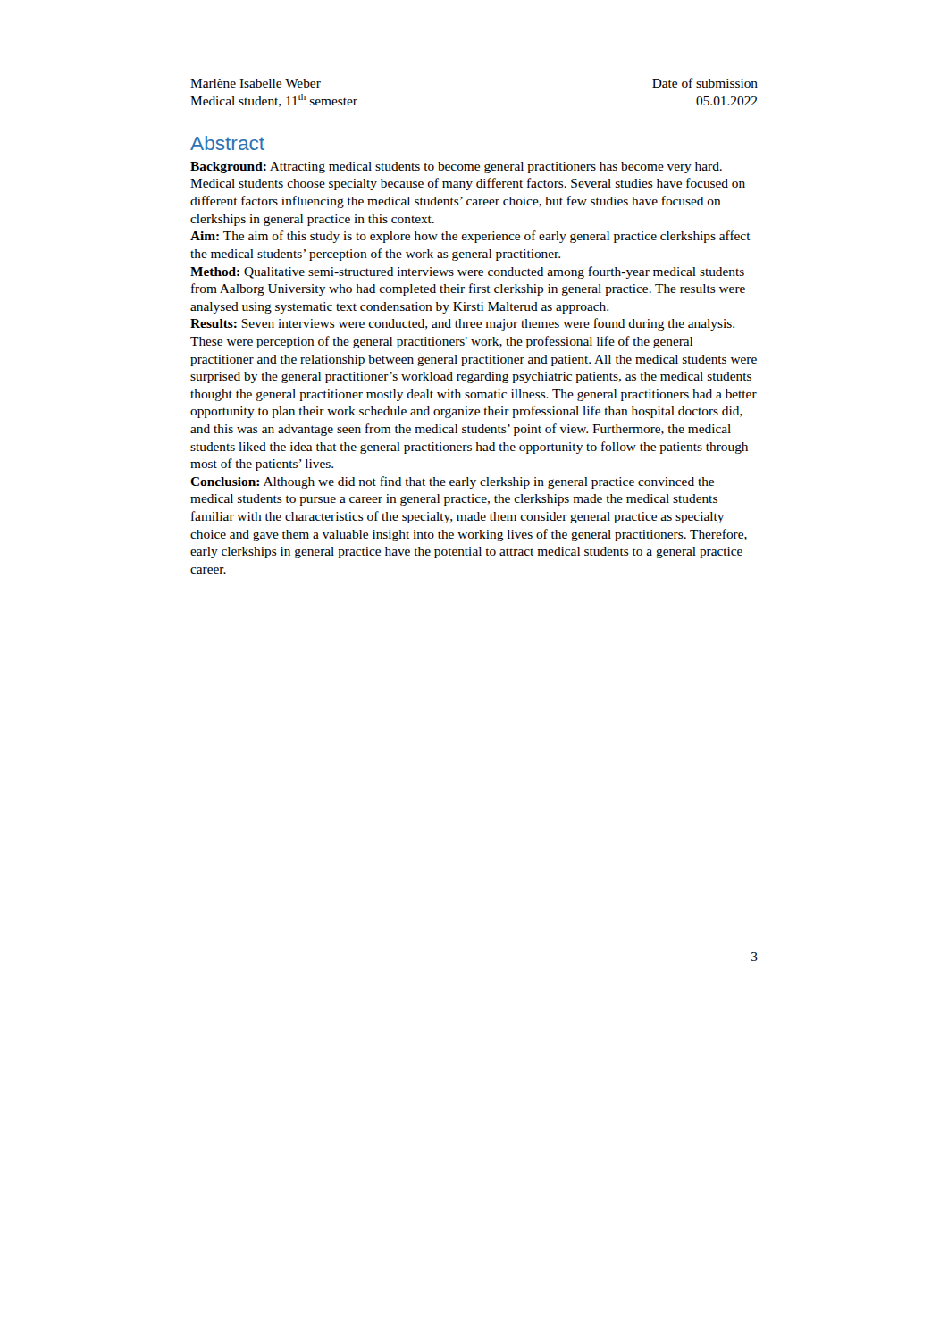| Marlène Isabelle Weber | Date of submission |
| Medical student, 11 th semester | 05.01.2022 |
Abstract
Background: Attracting medical students to become general practitioners has become very hard. Medical students choose specialty because of many different factors. Several studies have focused on different factors influencing the medical students’ career choice, but few studies have focused on clerkships in general practice in this context.
Aim: The aim of this study is to explore how the experience of early general practice clerkships affect the medical students’ perception of the work as general practitioner.
Method: Qualitative semi-structured interviews were conducted among fourth-year medical students from Aalborg University who had completed their first clerkship in general practice. The results were analysed using systematic text condensation by Kirsti Malterud as approach.
Results: Seven interviews were conducted, and three major themes were found during the analysis. These were perception of the general practitioners' work, the professional life of the general practitioner and the relationship between general practitioner and patient. All the medical students were surprised by the general practitioner’s workload regarding psychiatric patients, as the medical students thought the general practitioner mostly dealt with somatic illness. The general practitioners had a better opportunity to plan their work schedule and organize their professional life than hospital doctors did, and this was an advantage seen from the medical students’ point of view. Furthermore, the medical students liked the idea that the general practitioners had the opportunity to follow the patients through most of the patients’ lives.
Conclusion: Although we did not find that the early clerkship in general practice convinced the medical students to pursue a career in general practice, the clerkships made the medical students familiar with the characteristics of the specialty, made them consider general practice as specialty choice and gave them a valuable insight into the working lives of the general practitioners. Therefore, early clerkships in general practice have the potential to attract medical students to a general practice career.
3